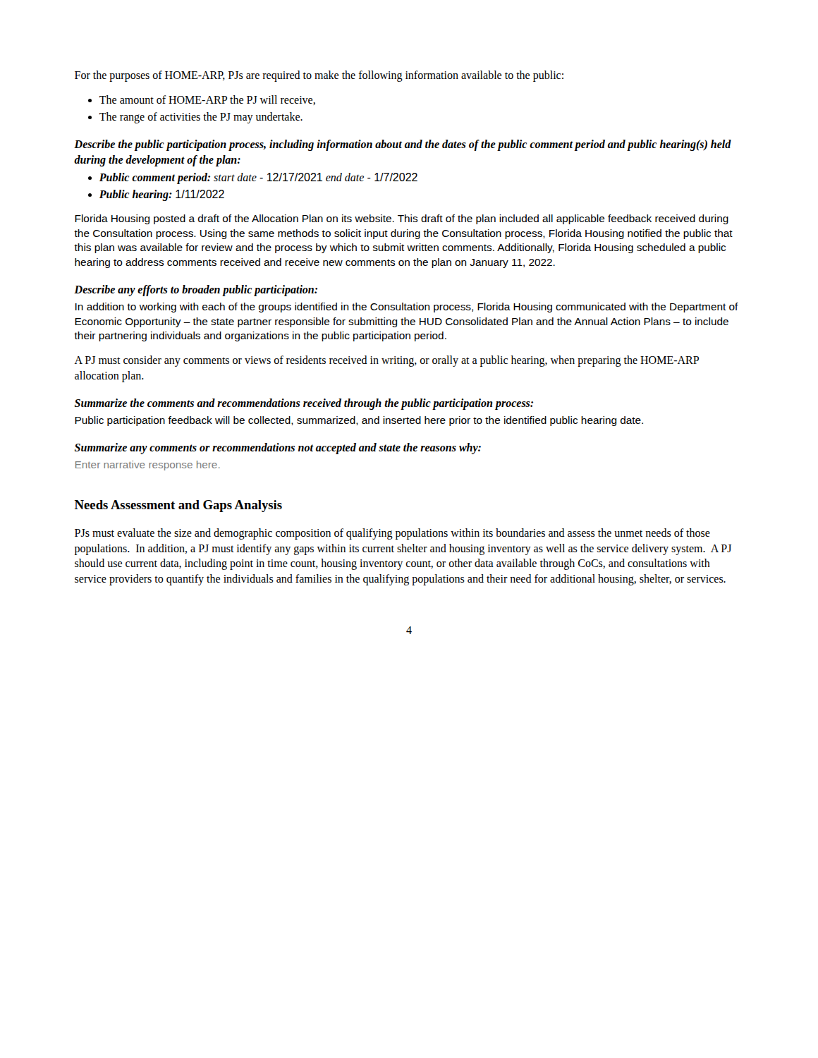For the purposes of HOME-ARP, PJs are required to make the following information available to the public:
The amount of HOME-ARP the PJ will receive,
The range of activities the PJ may undertake.
Describe the public participation process, including information about and the dates of the public comment period and public hearing(s) held during the development of the plan:
Public comment period: start date - 12/17/2021 end date - 1/7/2022
Public hearing: 1/11/2022
Florida Housing posted a draft of the Allocation Plan on its website. This draft of the plan included all applicable feedback received during the Consultation process. Using the same methods to solicit input during the Consultation process, Florida Housing notified the public that this plan was available for review and the process by which to submit written comments. Additionally, Florida Housing scheduled a public hearing to address comments received and receive new comments on the plan on January 11, 2022.
Describe any efforts to broaden public participation:
In addition to working with each of the groups identified in the Consultation process, Florida Housing communicated with the Department of Economic Opportunity – the state partner responsible for submitting the HUD Consolidated Plan and the Annual Action Plans – to include their partnering individuals and organizations in the public participation period.
A PJ must consider any comments or views of residents received in writing, or orally at a public hearing, when preparing the HOME-ARP allocation plan.
Summarize the comments and recommendations received through the public participation process:
Public participation feedback will be collected, summarized, and inserted here prior to the identified public hearing date.
Summarize any comments or recommendations not accepted and state the reasons why:
Enter narrative response here.
Needs Assessment and Gaps Analysis
PJs must evaluate the size and demographic composition of qualifying populations within its boundaries and assess the unmet needs of those populations. In addition, a PJ must identify any gaps within its current shelter and housing inventory as well as the service delivery system. A PJ should use current data, including point in time count, housing inventory count, or other data available through CoCs, and consultations with service providers to quantify the individuals and families in the qualifying populations and their need for additional housing, shelter, or services.
4